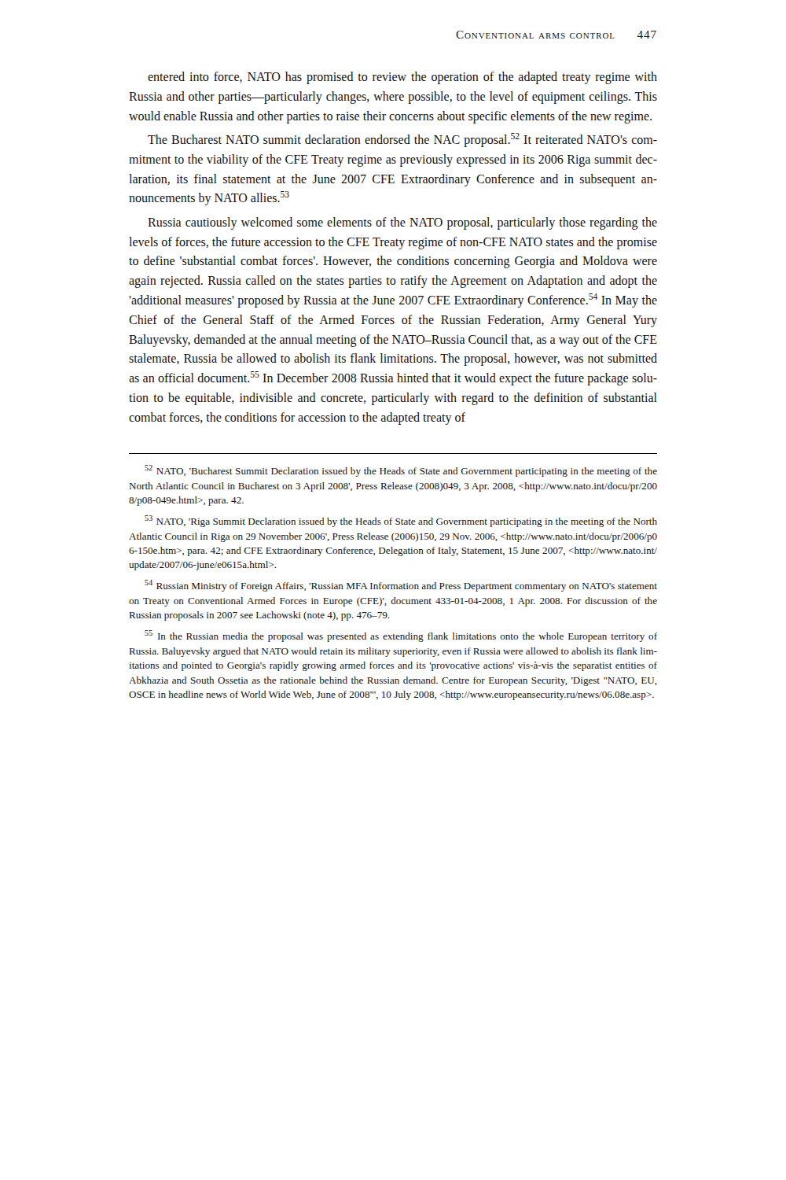Conventional arms control 447
entered into force, NATO has promised to review the operation of the adapted treaty regime with Russia and other parties—particularly changes, where possible, to the level of equipment ceilings. This would enable Russia and other parties to raise their concerns about specific elements of the new regime.
The Bucharest NATO summit declaration endorsed the NAC proposal.52 It reiterated NATO's commitment to the viability of the CFE Treaty regime as previously expressed in its 2006 Riga summit declaration, its final statement at the June 2007 CFE Extraordinary Conference and in subsequent announcements by NATO allies.53
Russia cautiously welcomed some elements of the NATO proposal, particularly those regarding the levels of forces, the future accession to the CFE Treaty regime of non-CFE NATO states and the promise to define 'substantial combat forces'. However, the conditions concerning Georgia and Moldova were again rejected. Russia called on the states parties to ratify the Agreement on Adaptation and adopt the 'additional measures' proposed by Russia at the June 2007 CFE Extraordinary Conference.54 In May the Chief of the General Staff of the Armed Forces of the Russian Federation, Army General Yury Baluyevsky, demanded at the annual meeting of the NATO–Russia Council that, as a way out of the CFE stalemate, Russia be allowed to abolish its flank limitations. The proposal, however, was not submitted as an official document.55 In December 2008 Russia hinted that it would expect the future package solution to be equitable, indivisible and concrete, particularly with regard to the definition of substantial combat forces, the conditions for accession to the adapted treaty of
NATO, 'Bucharest Summit Declaration issued by the Heads of State and Government participating in the meeting of the North Atlantic Council in Bucharest on 3 April 2008', Press Release (2008)049, 3 Apr. 2008, <http://www.nato.int/docu/pr/2008/p08-049e.html>, para. 42.
NATO, 'Riga Summit Declaration issued by the Heads of State and Government participating in the meeting of the North Atlantic Council in Riga on 29 November 2006', Press Release (2006)150, 29 Nov. 2006, <http://www.nato.int/docu/pr/2006/p06-150e.htm>, para. 42; and CFE Extraordinary Conference, Delegation of Italy, Statement, 15 June 2007, <http://www.nato.int/update/2007/06-june/e0615a.html>.
Russian Ministry of Foreign Affairs, 'Russian MFA Information and Press Department commentary on NATO's statement on Treaty on Conventional Armed Forces in Europe (CFE)', document 433-01-04-2008, 1 Apr. 2008. For discussion of the Russian proposals in 2007 see Lachowski (note 4), pp. 476–79.
In the Russian media the proposal was presented as extending flank limitations onto the whole European territory of Russia. Baluyevsky argued that NATO would retain its military superiority, even if Russia were allowed to abolish its flank limitations and pointed to Georgia's rapidly growing armed forces and its 'provocative actions' vis-à-vis the separatist entities of Abkhazia and South Ossetia as the rationale behind the Russian demand. Centre for European Security, 'Digest "NATO, EU, OSCE in headline news of World Wide Web, June of 2008"', 10 July 2008, <http://www.europeansecurity.ru/news/06.08e.asp>.